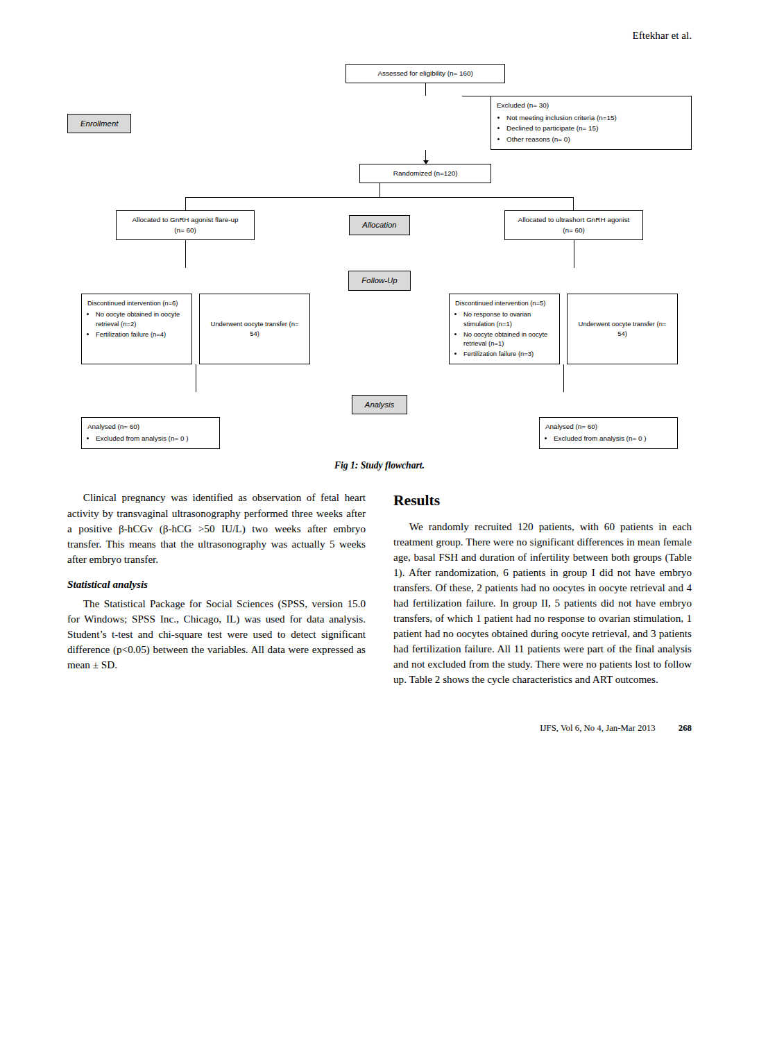Eftekhar et al.
Enrollment
Assessed for eligibility (n= 160)
Excluded (n= 30)
Not meeting inclusion criteria (n=15)
Declined to participate (n= 15)
Other reasons (n= 0)
Randomized (n=120)
Allocated to GnRH agonist flare-up
(n= 60)
Allocation
Allocated to ultrashort GnRH agonist
(n= 60)
Follow-Up
Discontinued intervention (n=6)
No oocyte obtained in oocyte retrieval (n=2)
Fertilization failure (n=4)
Underwent oocyte transfer (n= 54)
Discontinued intervention (n=5)
No response to ovarian stimulation (n=1)
No oocyte obtained in oocyte retrieval (n=1)
Fertilization failure (n=3)
Underwent oocyte transfer (n= 54)
Analysis
Analysed (n= 60)
Excluded from analysis (n= 0 )
Analysed (n= 60)
Excluded from analysis (n= 0 )
Fig 1: Study flowchart.
Clinical pregnancy was identified as observation of fetal heart activity by transvaginal ultrasonography performed three weeks after a positive β-hCGv (β-hCG >50 IU/L) two weeks after embryo transfer. This means that the ultrasonography was actually 5 weeks after embryo transfer.
Statistical analysis
The Statistical Package for Social Sciences (SPSS, version 15.0 for Windows; SPSS Inc., Chicago, IL) was used for data analysis. Student’s t-test and chi-square test were used to detect significant difference (p<0.05) between the variables. All data were expressed as mean ± SD.
Results
We randomly recruited 120 patients, with 60 patients in each treatment group. There were no significant differences in mean female age, basal FSH and duration of infertility between both groups (Table 1). After randomization, 6 patients in group I did not have embryo transfers. Of these, 2 patients had no oocytes in oocyte retrieval and 4 had fertilization failure. In group II, 5 patients did not have embryo transfers, of which 1 patient had no response to ovarian stimulation, 1 patient had no oocytes obtained during oocyte retrieval, and 3 patients had fertilization failure. All 11 patients were part of the final analysis and not excluded from the study. There were no patients lost to follow up. Table 2 shows the cycle characteristics and ART outcomes.
IJFS, Vol 6, No 4, Jan-Mar 2013 268